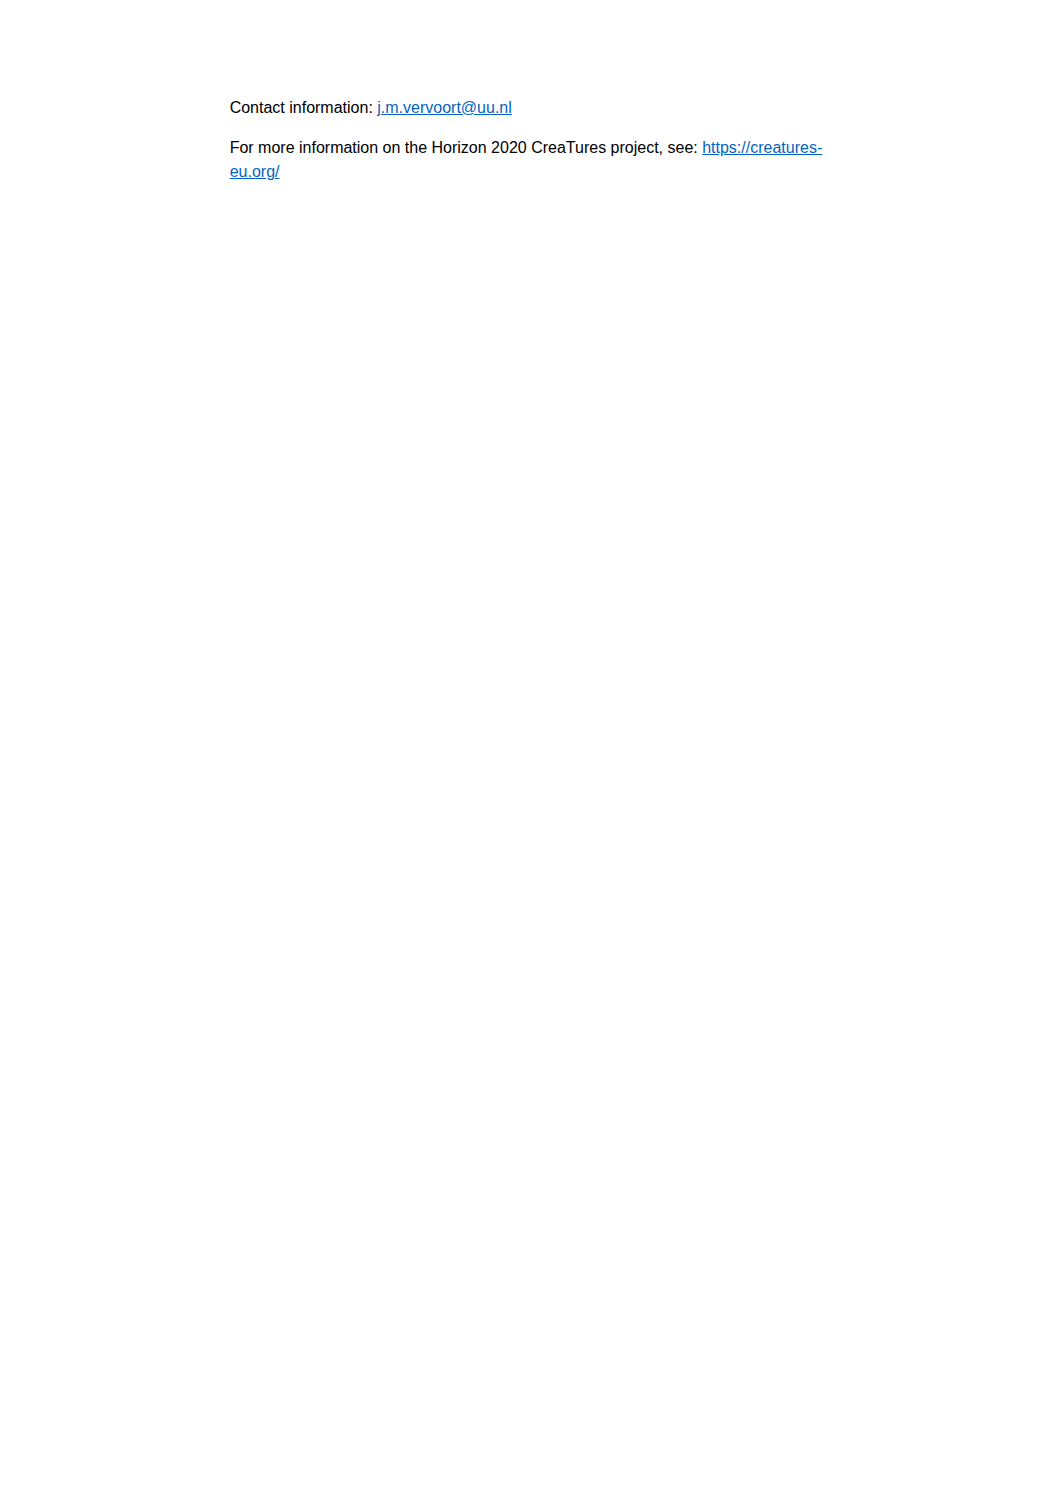Contact information: j.m.vervoort@uu.nl
For more information on the Horizon 2020 CreaTures project, see: https://creatures-eu.org/